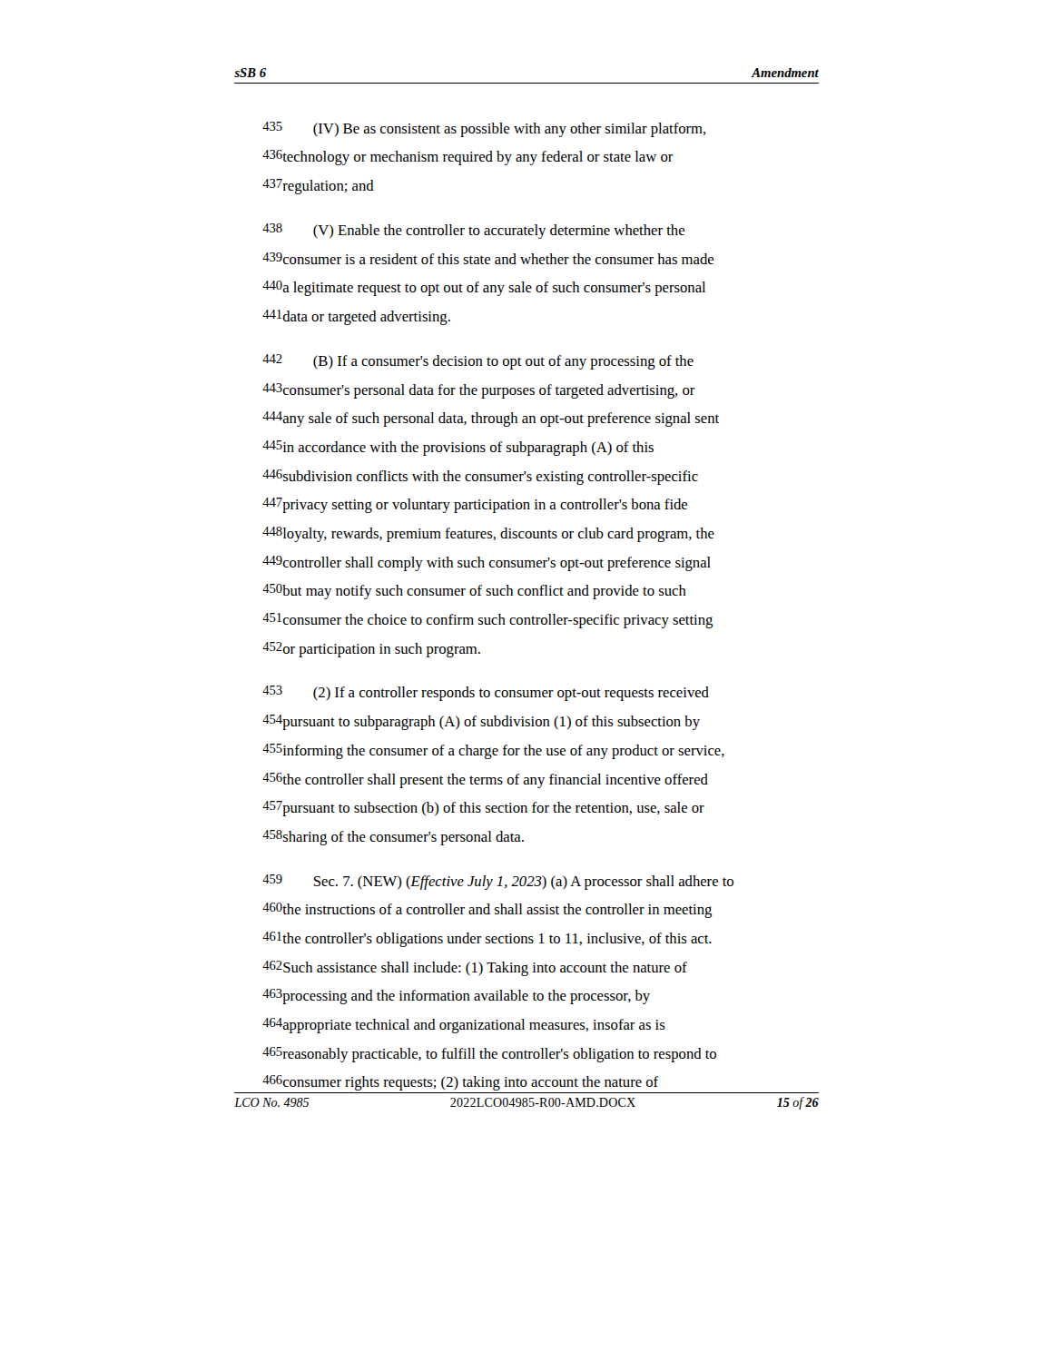sSB 6 Amendment
| 435 | (IV) Be as consistent as possible with any other similar platform, |
| 436 | technology or mechanism required by any federal or state law or |
| 437 | regulation; and |
| 438 | (V) Enable the controller to accurately determine whether the |
| 439 | consumer is a resident of this state and whether the consumer has made |
| 440 | a legitimate request to opt out of any sale of such consumer's personal |
| 441 | data or targeted advertising. |
| 442 | (B) If a consumer's decision to opt out of any processing of the |
| 443 | consumer's personal data for the purposes of targeted advertising, or |
| 444 | any sale of such personal data, through an opt-out preference signal sent |
| 445 | in accordance with the provisions of subparagraph (A) of this |
| 446 | subdivision conflicts with the consumer's existing controller-specific |
| 447 | privacy setting or voluntary participation in a controller's bona fide |
| 448 | loyalty, rewards, premium features, discounts or club card program, the |
| 449 | controller shall comply with such consumer's opt-out preference signal |
| 450 | but may notify such consumer of such conflict and provide to such |
| 451 | consumer the choice to confirm such controller-specific privacy setting |
| 452 | or participation in such program. |
| 453 | (2) If a controller responds to consumer opt-out requests received |
| 454 | pursuant to subparagraph (A) of subdivision (1) of this subsection by |
| 455 | informing the consumer of a charge for the use of any product or service, |
| 456 | the controller shall present the terms of any financial incentive offered |
| 457 | pursuant to subsection (b) of this section for the retention, use, sale or |
| 458 | sharing of the consumer's personal data. |
| 459 | Sec. 7. (NEW) ( Effective July 1, 2023 ) (a) A processor shall adhere to |
| 460 | the instructions of a controller and shall assist the controller in meeting |
| 461 | the controller's obligations under sections 1 to 11, inclusive, of this act. |
| 462 | Such assistance shall include: (1) Taking into account the nature of |
| 463 | processing and the information available to the processor, by |
| 464 | appropriate technical and organizational measures, insofar as is |
| 465 | reasonably practicable, to fulfill the controller's obligation to respond to |
| 466 | consumer rights requests; (2) taking into account the nature of |
LCO No. 4985 2022LCO04985-R00-AMD.DOCX 15 of 26